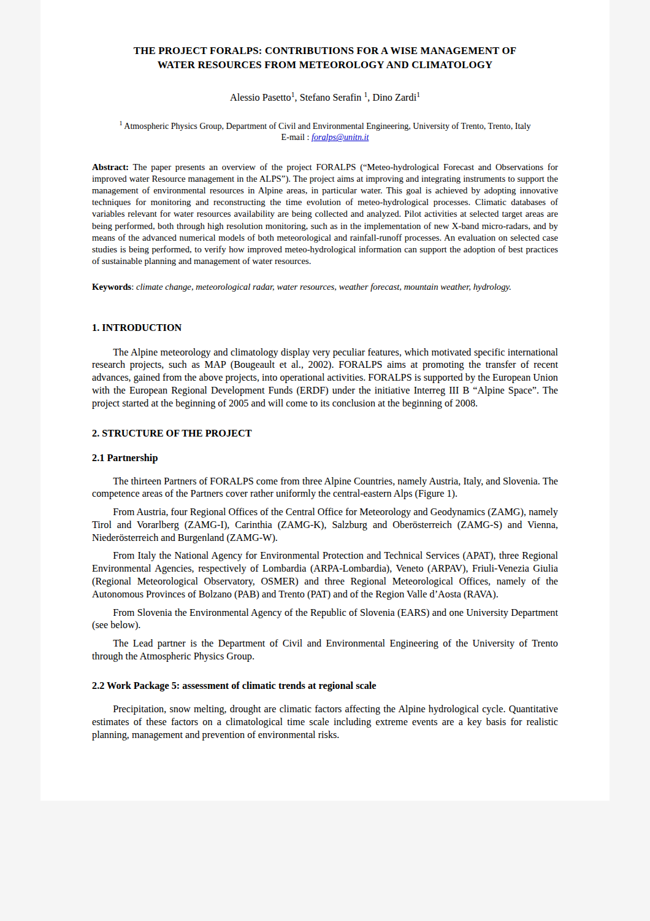The Project FORALPS: Contributions for a Wise Management of
Water Resources from Meteorology and Climatology
Alessio Pasetto1, Stefano Serafin 1, Dino Zardi1
1 Atmospheric Physics Group, Department of Civil and Environmental Engineering, University of Trento, Trento, Italy
E-mail : foralps@unitn.it
Abstract: The paper presents an overview of the project FORALPS (“Meteo-hydrological Forecast and Observations for improved water Resource management in the ALPS”). The project aims at improving and integrating instruments to support the management of environmental resources in Alpine areas, in particular water. This goal is achieved by adopting innovative techniques for monitoring and reconstructing the time evolution of meteo-hydrological processes. Climatic databases of variables relevant for water resources availability are being collected and analyzed. Pilot activities at selected target areas are being performed, both through high resolution monitoring, such as in the implementation of new X-band micro-radars, and by means of the advanced numerical models of both meteorological and rainfall-runoff processes. An evaluation on selected case studies is being performed, to verify how improved meteo-hydrological information can support the adoption of best practices of sustainable planning and management of water resources.
Keywords: climate change, meteorological radar, water resources, weather forecast, mountain weather, hydrology.
1. Introduction
The Alpine meteorology and climatology display very peculiar features, which motivated specific international research projects, such as MAP (Bougeault et al., 2002). FORALPS aims at promoting the transfer of recent advances, gained from the above projects, into operational activities. FORALPS is supported by the European Union with the European Regional Development Funds (ERDF) under the initiative Interreg III B “Alpine Space”. The project started at the beginning of 2005 and will come to its conclusion at the beginning of 2008.
2. Structure of the Project
2.1 Partnership
The thirteen Partners of FORALPS come from three Alpine Countries, namely Austria, Italy, and Slovenia. The competence areas of the Partners cover rather uniformly the central-eastern Alps (Figure 1).
From Austria, four Regional Offices of the Central Office for Meteorology and Geodynamics (ZAMG), namely Tirol and Vorarlberg (ZAMG-I), Carinthia (ZAMG-K), Salzburg and Oberösterreich (ZAMG-S) and Vienna, Niederösterreich and Burgenland (ZAMG-W).
From Italy the National Agency for Environmental Protection and Technical Services (APAT), three Regional Environmental Agencies, respectively of Lombardia (ARPA-Lombardia), Veneto (ARPAV), Friuli-Venezia Giulia (Regional Meteorological Observatory, OSMER) and three Regional Meteorological Offices, namely of the Autonomous Provinces of Bolzano (PAB) and Trento (PAT) and of the Region Valle d’Aosta (RAVA).
From Slovenia the Environmental Agency of the Republic of Slovenia (EARS) and one University Department (see below).
The Lead partner is the Department of Civil and Environmental Engineering of the University of Trento through the Atmospheric Physics Group.
2.2 Work Package 5: assessment of climatic trends at regional scale
Precipitation, snow melting, drought are climatic factors affecting the Alpine hydrological cycle. Quantitative estimates of these factors on a climatological time scale including extreme events are a key basis for realistic planning, management and prevention of environmental risks.